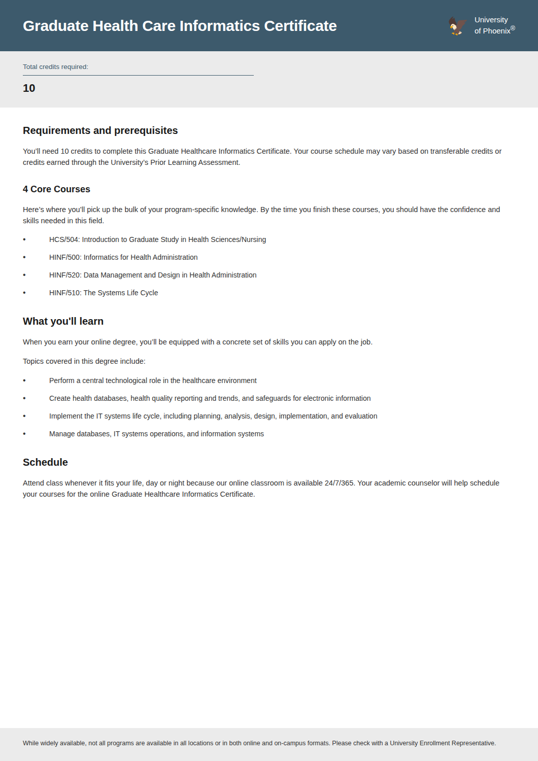Graduate Health Care Informatics Certificate
🦅
University
of Phoenix®
Total credits required:
10
Requirements and prerequisites
You’ll need 10 credits to complete this Graduate Healthcare Informatics Certificate. Your course schedule may vary based on transferable credits or credits earned through the University’s Prior Learning Assessment.
4 Core Courses
Here’s where you’ll pick up the bulk of your program-specific knowledge. By the time you finish these courses, you should have the confidence and skills needed in this field.
HCS/504: Introduction to Graduate Study in Health Sciences/Nursing
HINF/500: Informatics for Health Administration
HINF/520: Data Management and Design in Health Administration
HINF/510: The Systems Life Cycle
What you'll learn
When you earn your online degree, you’ll be equipped with a concrete set of skills you can apply on the job.
Topics covered in this degree include:
Perform a central technological role in the healthcare environment
Create health databases, health quality reporting and trends, and safeguards for electronic information
Implement the IT systems life cycle, including planning, analysis, design, implementation, and evaluation
Manage databases, IT systems operations, and information systems
Schedule
Attend class whenever it fits your life, day or night because our online classroom is available 24/7/365. Your academic counselor will help schedule your courses for the online Graduate Healthcare Informatics Certificate.
While widely available, not all programs are available in all locations or in both online and on-campus formats. Please check with a University Enrollment Representative.